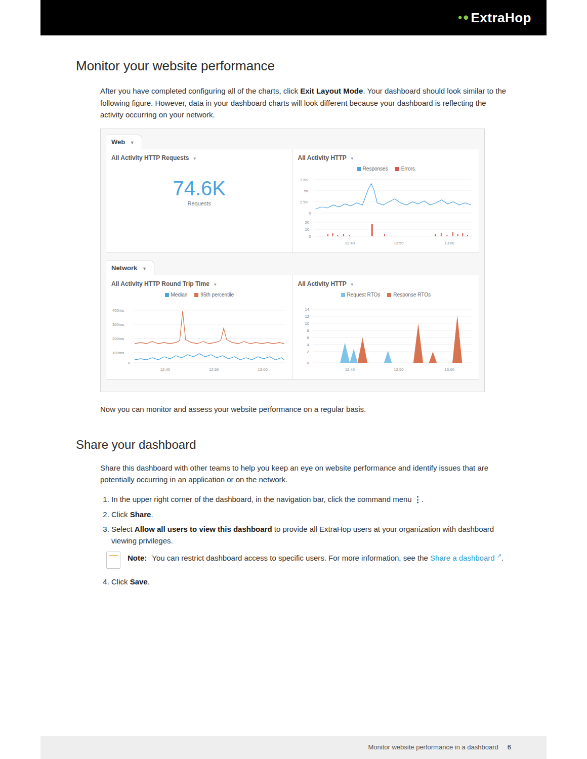••ExtraHop
Monitor your website performance
After you have completed configuring all of the charts, click Exit Layout Mode. Your dashboard should look similar to the following figure. However, data in your dashboard charts will look different because your dashboard is reflecting the activity occurring on your network.
Web ▼
All Activity HTTP Requests ▼
74.6K
Requests
All Activity HTTP ▼
Responses Errors
7.5K 5K 2.5K 0 20 10 0 12:40 12:50 13:00
Network ▼
All Activity HTTP Round Trip Time ▼
Median 95th percentile
400ms 300ms 200ms 100ms 0 12:40 12:50 13:00
All Activity HTTP ▼
Request RTOs Response RTOs
14 12 10 8 6 4 2 0 12:40 12:50 13:00
Now you can monitor and assess your website performance on a regular basis.
Share your dashboard
Share this dashboard with other teams to help you keep an eye on website performance and identify issues that are potentially occurring in an application or on the network.
In the upper right corner of the dashboard, in the navigation bar, click the command menu ⋮.
Click Share.
Select Allow all users to view this dashboard to provide all ExtraHop users at your organization with dashboard viewing privileges.
Note: You can restrict dashboard access to specific users. For more information, see the Share a dashboard ↗.
Click Save.
Monitor website performance in a dashboard 6